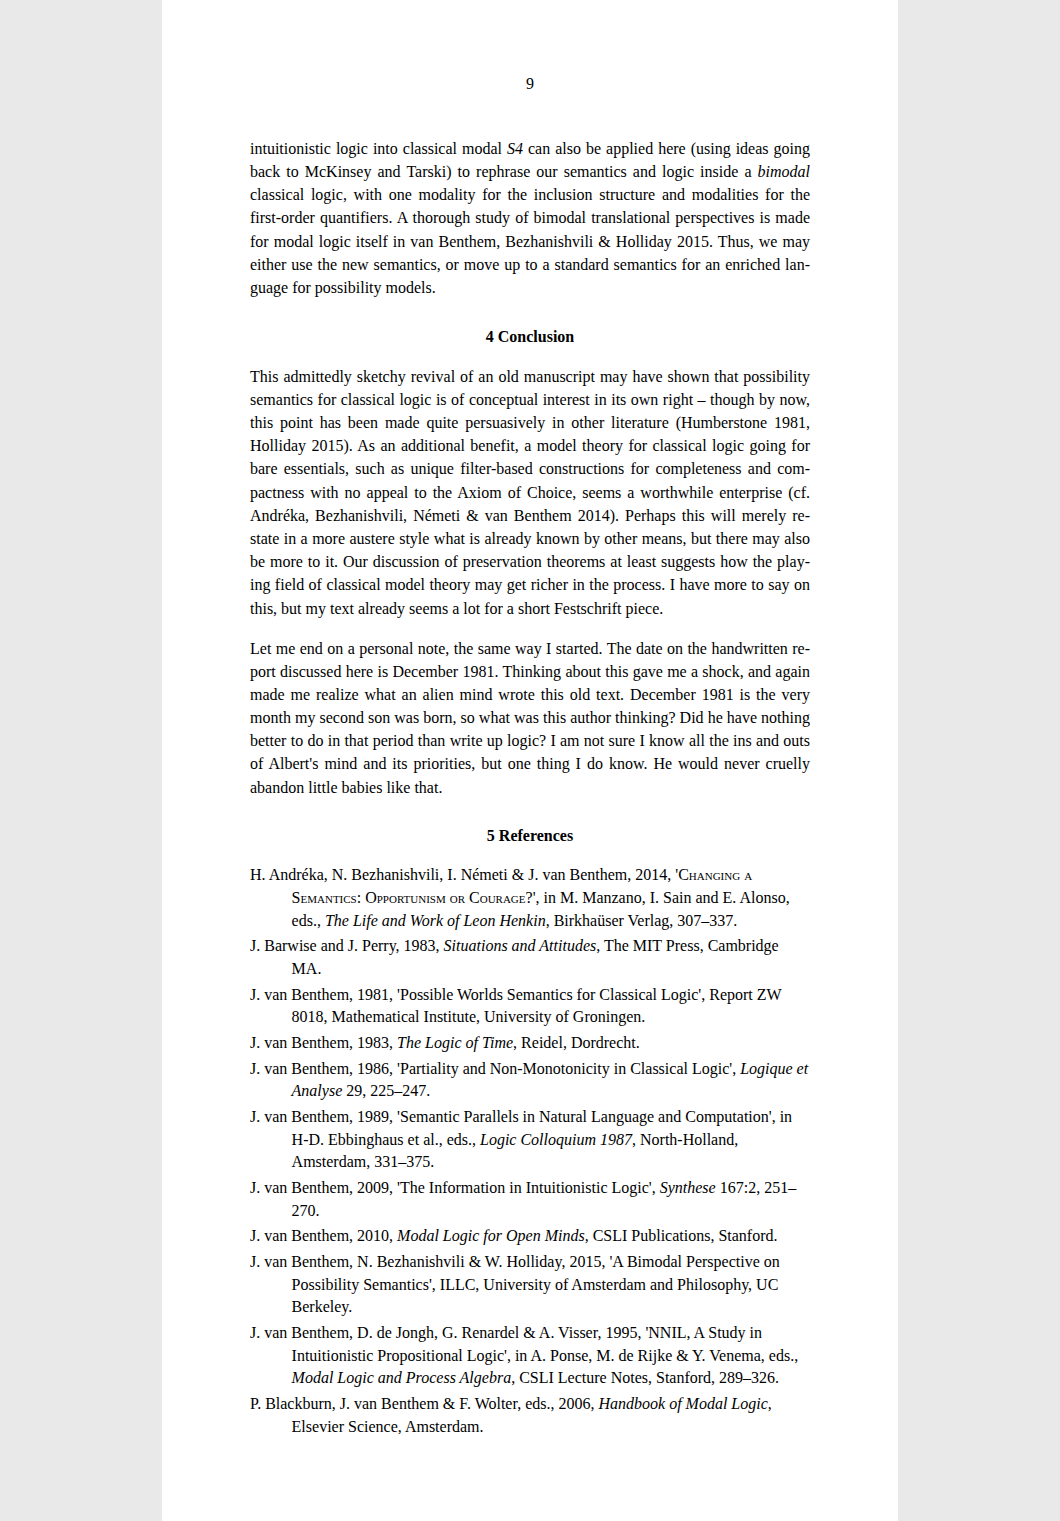9
intuitionistic logic into classical modal S4 can also be applied here (using ideas going back to McKinsey and Tarski) to rephrase our semantics and logic inside a bimodal classical logic, with one modality for the inclusion structure and modalities for the first-order quantifiers. A thorough study of bimodal translational perspectives is made for modal logic itself in van Benthem, Bezhanishvili & Holliday 2015. Thus, we may either use the new semantics, or move up to a standard semantics for an enriched language for possibility models.
4 Conclusion
This admittedly sketchy revival of an old manuscript may have shown that possibility semantics for classical logic is of conceptual interest in its own right – though by now, this point has been made quite persuasively in other literature (Humberstone 1981, Holliday 2015). As an additional benefit, a model theory for classical logic going for bare essentials, such as unique filter-based constructions for completeness and compactness with no appeal to the Axiom of Choice, seems a worthwhile enterprise (cf. Andréka, Bezhanishvili, Németi & van Benthem 2014). Perhaps this will merely restate in a more austere style what is already known by other means, but there may also be more to it. Our discussion of preservation theorems at least suggests how the playing field of classical model theory may get richer in the process. I have more to say on this, but my text already seems a lot for a short Festschrift piece.
Let me end on a personal note, the same way I started. The date on the handwritten report discussed here is December 1981. Thinking about this gave me a shock, and again made me realize what an alien mind wrote this old text. December 1981 is the very month my second son was born, so what was this author thinking? Did he have nothing better to do in that period than write up logic? I am not sure I know all the ins and outs of Albert's mind and its priorities, but one thing I do know. He would never cruelly abandon little babies like that.
5 References
H. Andréka, N. Bezhanishvili, I. Németi & J. van Benthem, 2014, 'Changing a Semantics: Opportunism or Courage?', in M. Manzano, I. Sain and E. Alonso, eds., The Life and Work of Leon Henkin, Birkhaüser Verlag, 307–337.
J. Barwise and J. Perry, 1983, Situations and Attitudes, The MIT Press, Cambridge MA.
J. van Benthem, 1981, 'Possible Worlds Semantics for Classical Logic', Report ZW 8018, Mathematical Institute, University of Groningen.
J. van Benthem, 1983, The Logic of Time, Reidel, Dordrecht.
J. van Benthem, 1986, 'Partiality and Non-Monotonicity in Classical Logic', Logique et Analyse 29, 225–247.
J. van Benthem, 1989, 'Semantic Parallels in Natural Language and Computation', in H-D. Ebbinghaus et al., eds., Logic Colloquium 1987, North-Holland, Amsterdam, 331–375.
J. van Benthem, 2009, 'The Information in Intuitionistic Logic', Synthese 167:2, 251–270.
J. van Benthem, 2010, Modal Logic for Open Minds, CSLI Publications, Stanford.
J. van Benthem, N. Bezhanishvili & W. Holliday, 2015, 'A Bimodal Perspective on Possibility Semantics', ILLC, University of Amsterdam and Philosophy, UC Berkeley.
J. van Benthem, D. de Jongh, G. Renardel & A. Visser, 1995, 'NNIL, A Study in Intuitionistic Propositional Logic', in A. Ponse, M. de Rijke & Y. Venema, eds., Modal Logic and Process Algebra, CSLI Lecture Notes, Stanford, 289–326.
P. Blackburn, J. van Benthem & F. Wolter, eds., 2006, Handbook of Modal Logic, Elsevier Science, Amsterdam.